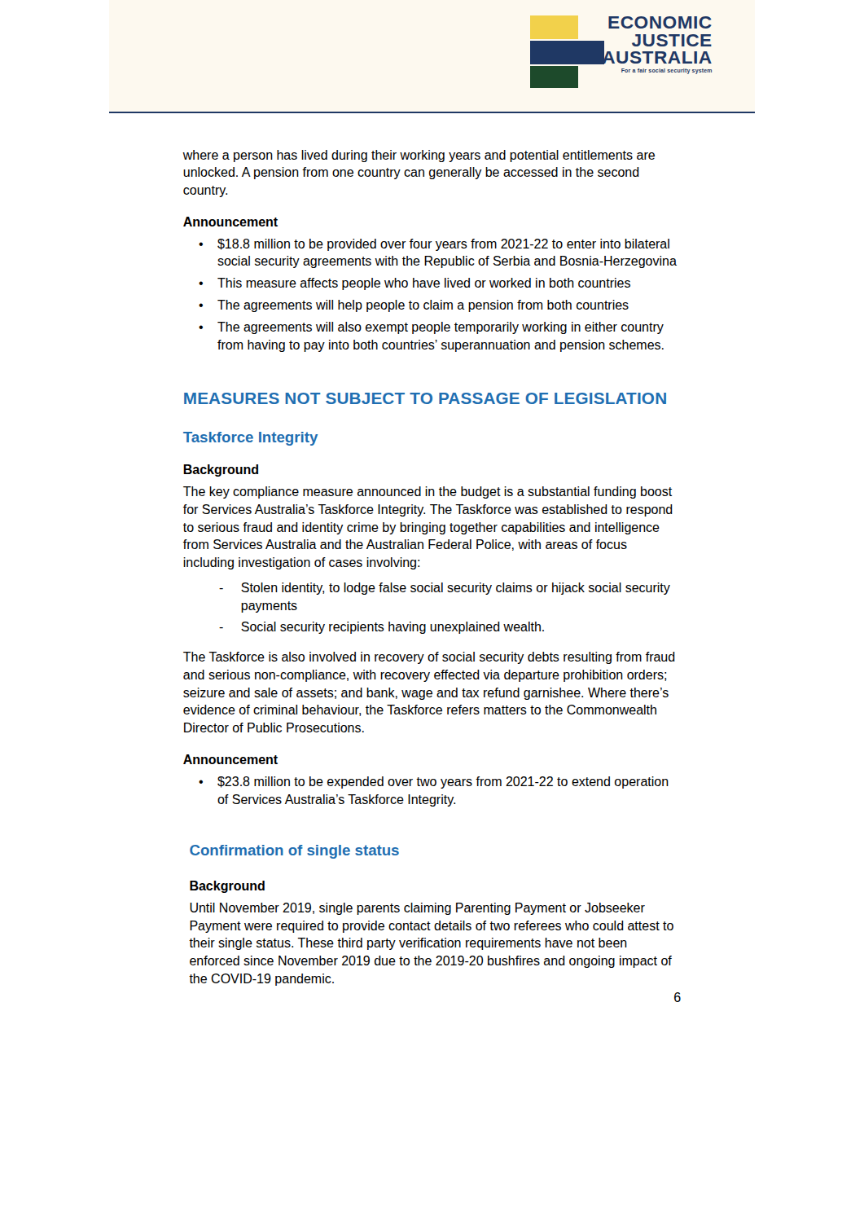ECONOMIC
JUSTICE
AUSTRALIA
For a fair social security system
where a person has lived during their working years and potential entitlements are unlocked. A pension from one country can generally be accessed in the second country.
Announcement
$18.8 million to be provided over four years from 2021-22 to enter into bilateral social security agreements with the Republic of Serbia and Bosnia-Herzegovina
This measure affects people who have lived or worked in both countries
The agreements will help people to claim a pension from both countries
The agreements will also exempt people temporarily working in either country from having to pay into both countries’ superannuation and pension schemes.
MEASURES NOT SUBJECT TO PASSAGE OF LEGISLATION
Taskforce Integrity
Background
The key compliance measure announced in the budget is a substantial funding boost for Services Australia’s Taskforce Integrity. The Taskforce was established to respond to serious fraud and identity crime by bringing together capabilities and intelligence from Services Australia and the Australian Federal Police, with areas of focus including investigation of cases involving:
Stolen identity, to lodge false social security claims or hijack social security payments
Social security recipients having unexplained wealth.
The Taskforce is also involved in recovery of social security debts resulting from fraud and serious non-compliance, with recovery effected via departure prohibition orders; seizure and sale of assets; and bank, wage and tax refund garnishee. Where there’s evidence of criminal behaviour, the Taskforce refers matters to the Commonwealth Director of Public Prosecutions.
Announcement
$23.8 million to be expended over two years from 2021-22 to extend operation of Services Australia’s Taskforce Integrity.
Confirmation of single status
Background
Until November 2019, single parents claiming Parenting Payment or Jobseeker Payment were required to provide contact details of two referees who could attest to their single status. These third party verification requirements have not been enforced since November 2019 due to the 2019-20 bushfires and ongoing impact of the COVID-19 pandemic.
6